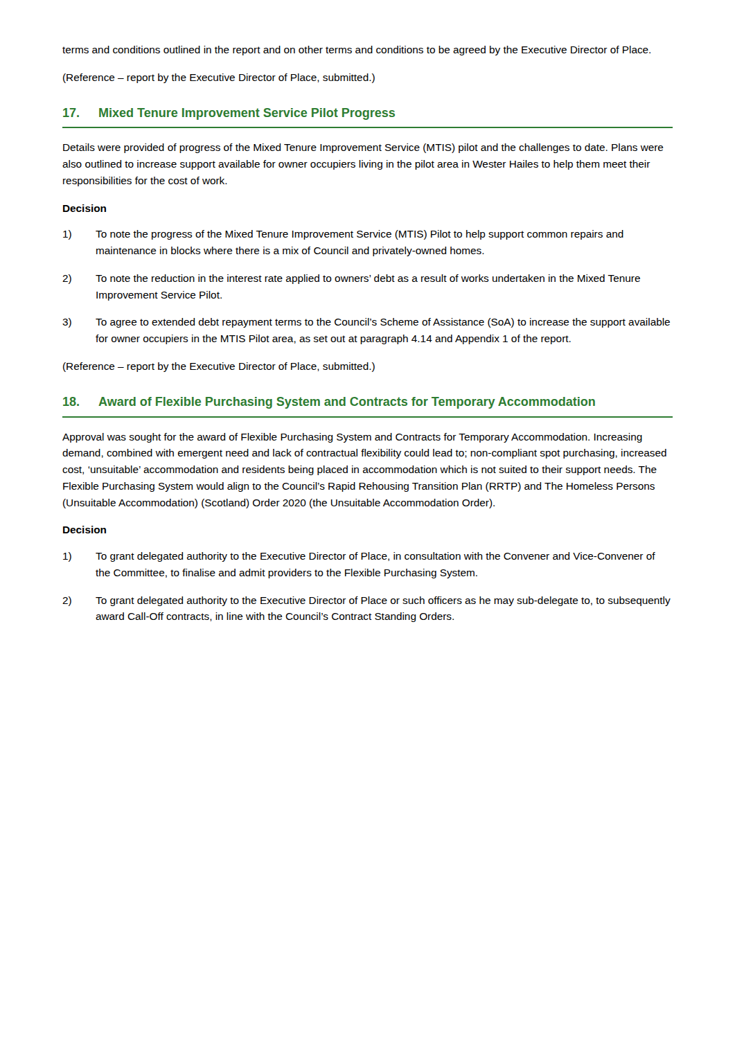terms and conditions outlined in the report and on other terms and conditions to be agreed by the Executive Director of Place.
(Reference – report by the Executive Director of Place, submitted.)
17. Mixed Tenure Improvement Service Pilot Progress
Details were provided of progress of the Mixed Tenure Improvement Service (MTIS) pilot and the challenges to date. Plans were also outlined to increase support available for owner occupiers living in the pilot area in Wester Hailes to help them meet their responsibilities for the cost of work.
Decision
1) To note the progress of the Mixed Tenure Improvement Service (MTIS) Pilot to help support common repairs and maintenance in blocks where there is a mix of Council and privately-owned homes.
2) To note the reduction in the interest rate applied to owners’ debt as a result of works undertaken in the Mixed Tenure Improvement Service Pilot.
3) To agree to extended debt repayment terms to the Council’s Scheme of Assistance (SoA) to increase the support available for owner occupiers in the MTIS Pilot area, as set out at paragraph 4.14 and Appendix 1 of the report.
(Reference – report by the Executive Director of Place, submitted.)
18. Award of Flexible Purchasing System and Contracts for Temporary Accommodation
Approval was sought for the award of Flexible Purchasing System and Contracts for Temporary Accommodation. Increasing demand, combined with emergent need and lack of contractual flexibility could lead to; non-compliant spot purchasing, increased cost, ‘unsuitable’ accommodation and residents being placed in accommodation which is not suited to their support needs. The Flexible Purchasing System would align to the Council’s Rapid Rehousing Transition Plan (RRTP) and The Homeless Persons (Unsuitable Accommodation) (Scotland) Order 2020 (the Unsuitable Accommodation Order).
Decision
1) To grant delegated authority to the Executive Director of Place, in consultation with the Convener and Vice-Convener of the Committee, to finalise and admit providers to the Flexible Purchasing System.
2) To grant delegated authority to the Executive Director of Place or such officers as he may sub-delegate to, to subsequently award Call-Off contracts, in line with the Council’s Contract Standing Orders.